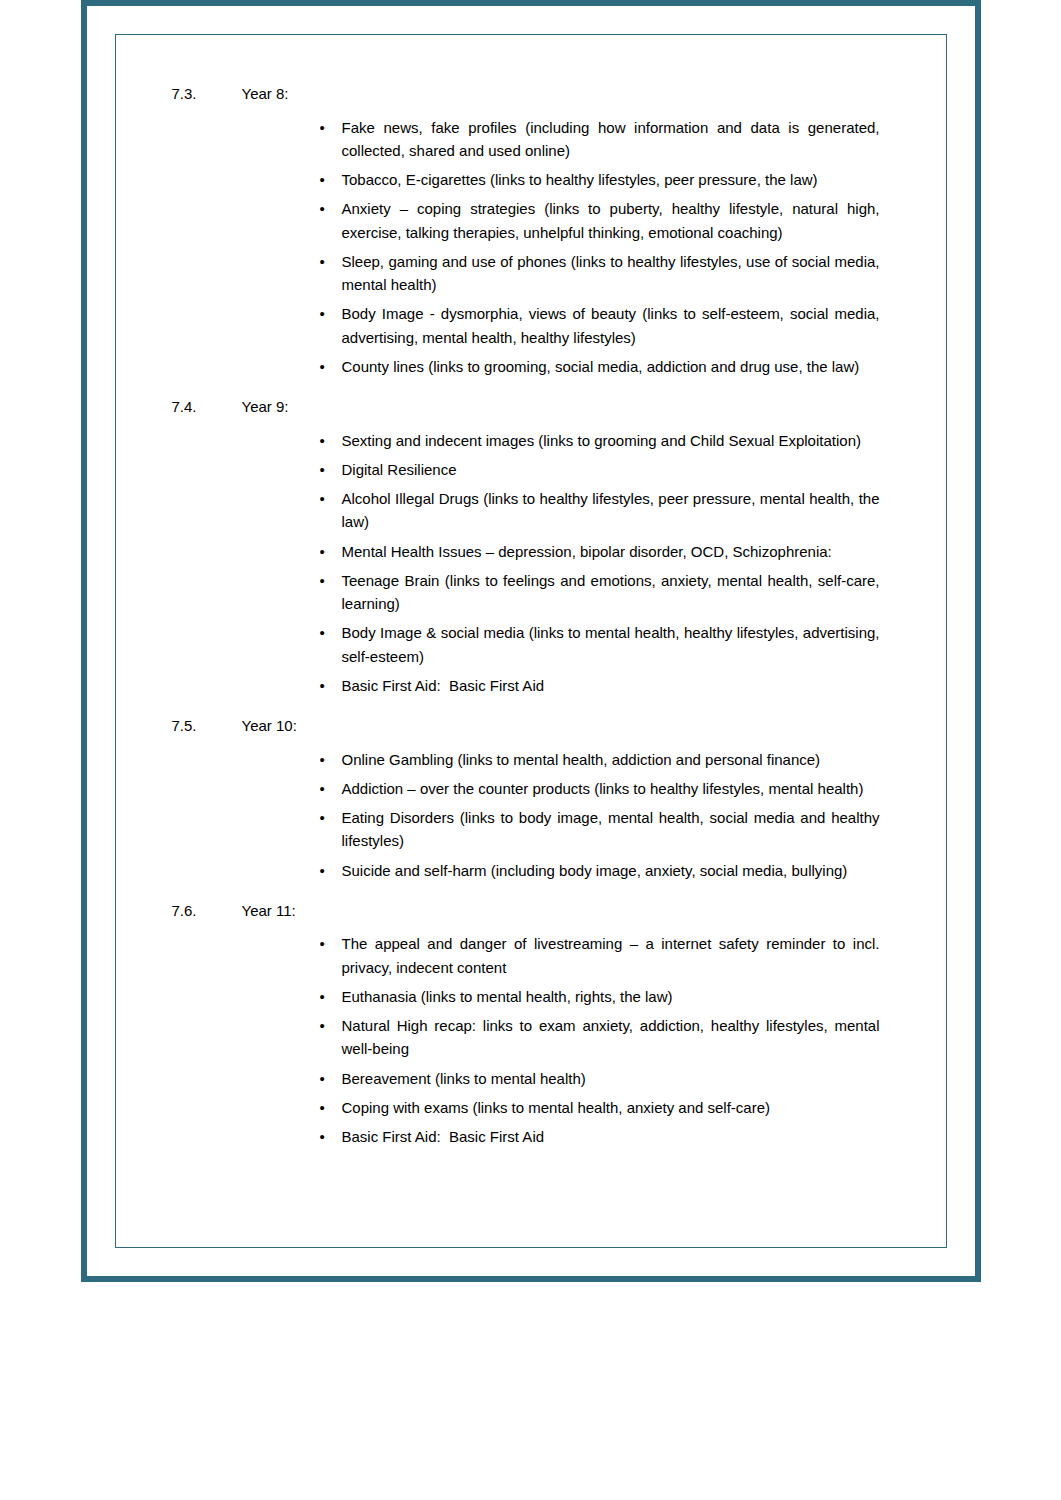7.3.
Year 8:
Fake news, fake profiles (including how information and data is generated, collected, shared and used online)
Tobacco, E-cigarettes (links to healthy lifestyles, peer pressure, the law)
Anxiety – coping strategies (links to puberty, healthy lifestyle, natural high, exercise, talking therapies, unhelpful thinking, emotional coaching)
Sleep, gaming and use of phones (links to healthy lifestyles, use of social media, mental health)
Body Image - dysmorphia, views of beauty (links to self-esteem, social media, advertising, mental health, healthy lifestyles)
County lines (links to grooming, social media, addiction and drug use, the law)
7.4.
Year 9:
Sexting and indecent images (links to grooming and Child Sexual Exploitation)
Digital Resilience
Alcohol Illegal Drugs (links to healthy lifestyles, peer pressure, mental health, the law)
Mental Health Issues – depression, bipolar disorder, OCD, Schizophrenia:
Teenage Brain (links to feelings and emotions, anxiety, mental health, self-care, learning)
Body Image & social media (links to mental health, healthy lifestyles, advertising, self-esteem)
Basic First Aid: Basic First Aid
7.5.
Year 10:
Online Gambling (links to mental health, addiction and personal finance)
Addiction – over the counter products (links to healthy lifestyles, mental health)
Eating Disorders (links to body image, mental health, social media and healthy lifestyles)
Suicide and self-harm (including body image, anxiety, social media, bullying)
7.6.
Year 11:
The appeal and danger of livestreaming – a internet safety reminder to incl. privacy, indecent content
Euthanasia (links to mental health, rights, the law)
Natural High recap: links to exam anxiety, addiction, healthy lifestyles, mental well-being
Bereavement (links to mental health)
Coping with exams (links to mental health, anxiety and self-care)
Basic First Aid: Basic First Aid